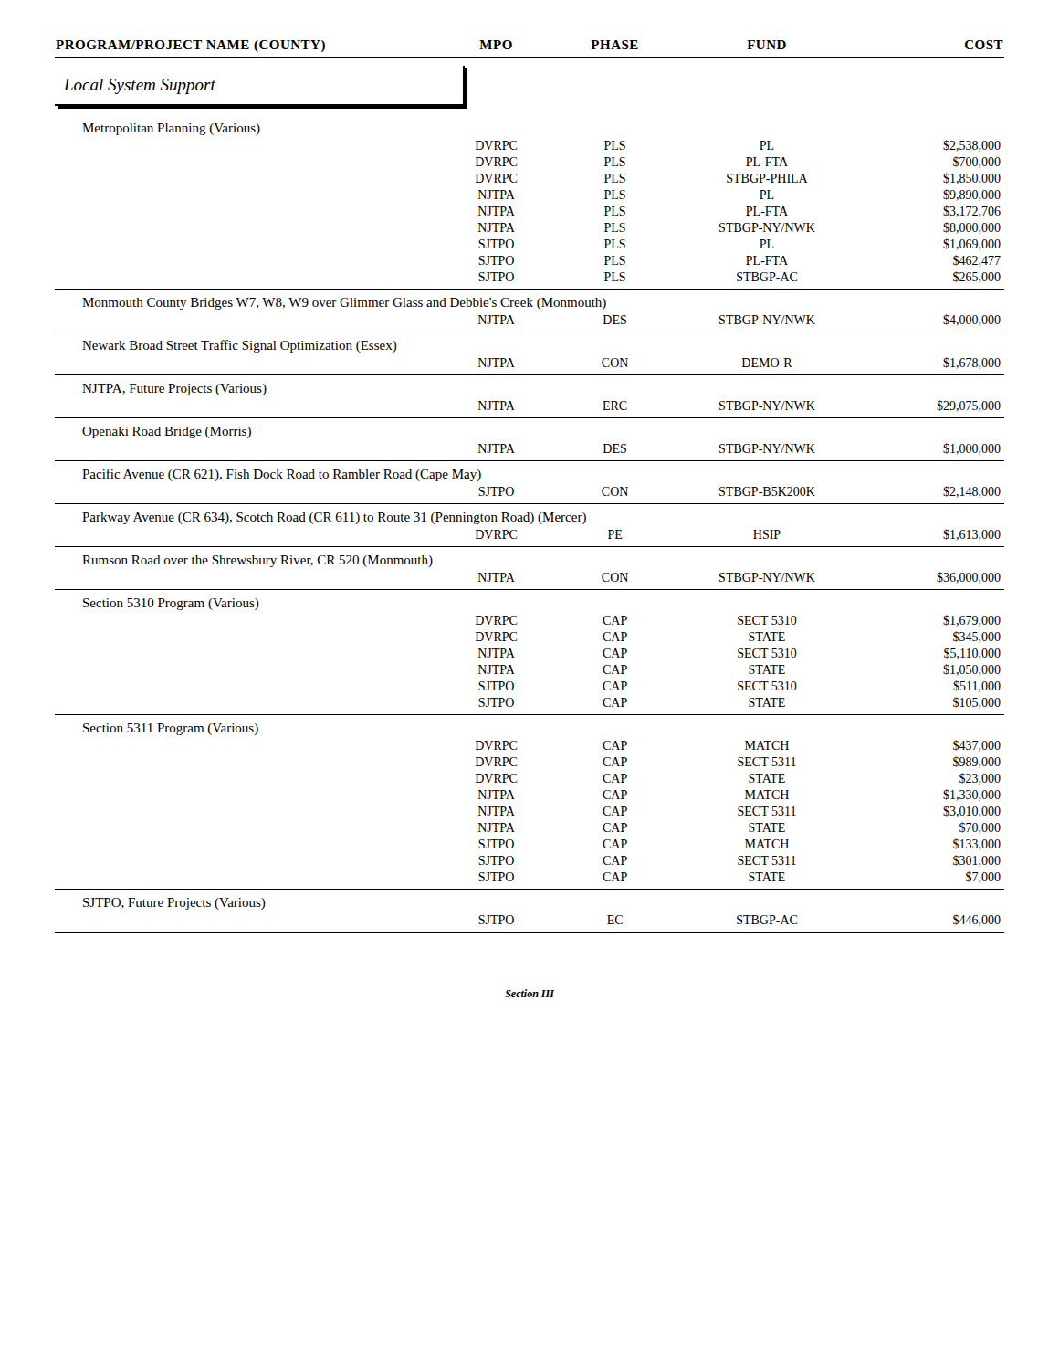| PROGRAM/PROJECT NAME (COUNTY) | MPO | PHASE | FUND | COST |
| --- | --- | --- | --- | --- |
Local System Support
| Metropolitan Planning (Various) |
| | DVRPC | PLS | PL | $2,538,000 |
| | DVRPC | PLS | PL-FTA | $700,000 |
| | DVRPC | PLS | STBGP-PHILA | $1,850,000 |
| | NJTPA | PLS | PL | $9,890,000 |
| | NJTPA | PLS | PL-FTA | $3,172,706 |
| | NJTPA | PLS | STBGP-NY/NWK | $8,000,000 |
| | SJTPO | PLS | PL | $1,069,000 |
| | SJTPO | PLS | PL-FTA | $462,477 |
| | SJTPO | PLS | STBGP-AC | $265,000 |
| Monmouth County Bridges W7, W8, W9 over Glimmer Glass and Debbie's Creek (Monmouth) |
| | NJTPA | DES | STBGP-NY/NWK | $4,000,000 |
| Newark Broad Street Traffic Signal Optimization (Essex) |
| | NJTPA | CON | DEMO-R | $1,678,000 |
| NJTPA, Future Projects (Various) |
| | NJTPA | ERC | STBGP-NY/NWK | $29,075,000 |
| Openaki Road Bridge (Morris) |
| | NJTPA | DES | STBGP-NY/NWK | $1,000,000 |
| Pacific Avenue (CR 621), Fish Dock Road to Rambler Road (Cape May) |
| | SJTPO | CON | STBGP-B5K200K | $2,148,000 |
| Parkway Avenue (CR 634), Scotch Road (CR 611) to Route 31 (Pennington Road) (Mercer) |
| | DVRPC | PE | HSIP | $1,613,000 |
| Rumson Road over the Shrewsbury River, CR 520 (Monmouth) |
| | NJTPA | CON | STBGP-NY/NWK | $36,000,000 |
| Section 5310 Program (Various) |
| | DVRPC | CAP | SECT 5310 | $1,679,000 |
| | DVRPC | CAP | STATE | $345,000 |
| | NJTPA | CAP | SECT 5310 | $5,110,000 |
| | NJTPA | CAP | STATE | $1,050,000 |
| | SJTPO | CAP | SECT 5310 | $511,000 |
| | SJTPO | CAP | STATE | $105,000 |
| Section 5311 Program (Various) |
| | DVRPC | CAP | MATCH | $437,000 |
| | DVRPC | CAP | SECT 5311 | $989,000 |
| | DVRPC | CAP | STATE | $23,000 |
| | NJTPA | CAP | MATCH | $1,330,000 |
| | NJTPA | CAP | SECT 5311 | $3,010,000 |
| | NJTPA | CAP | STATE | $70,000 |
| | SJTPO | CAP | MATCH | $133,000 |
| | SJTPO | CAP | SECT 5311 | $301,000 |
| | SJTPO | CAP | STATE | $7,000 |
| SJTPO, Future Projects (Various) |
| | SJTPO | EC | STBGP-AC | $446,000 |
Section III